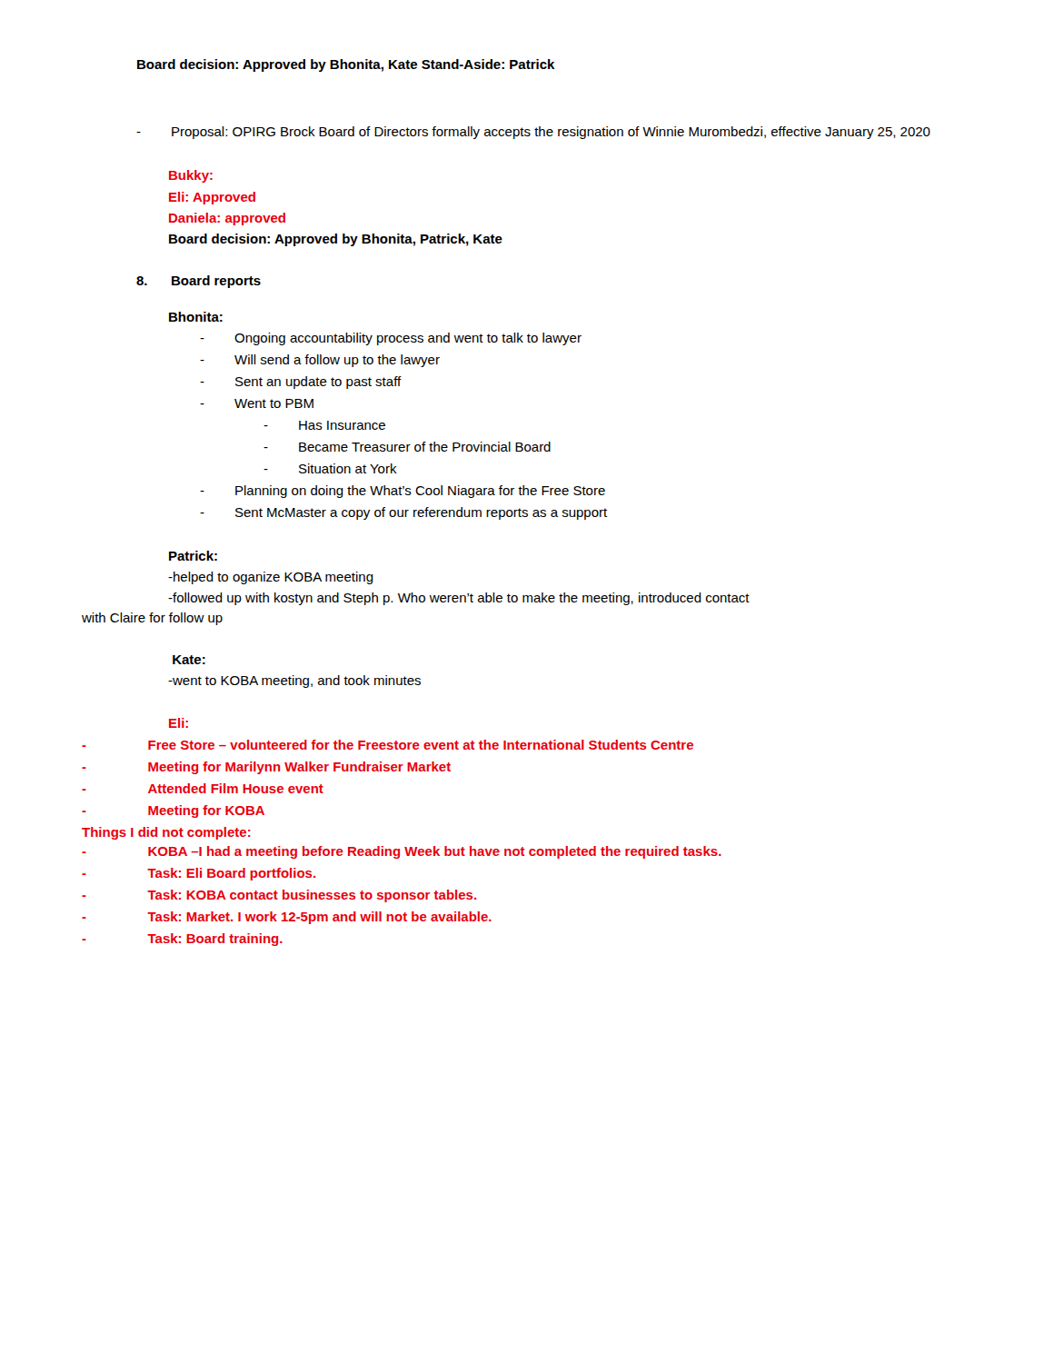Board decision: Approved by Bhonita, Kate Stand-Aside: Patrick
Proposal: OPIRG Brock Board of Directors formally accepts the resignation of Winnie Murombedzi, effective January 25, 2020
Bukky:
Eli: Approved
Daniela: approved
Board decision: Approved by Bhonita, Patrick, Kate
Board reports
Bhonita:
Ongoing accountability process and went to talk to lawyer
Will send a follow up to the lawyer
Sent an update to past staff
Went to PBM
Has Insurance
Became Treasurer of the Provincial Board
Situation at York
Planning on doing the What’s Cool Niagara for the Free Store
Sent McMaster a copy of our referendum reports as a support
Patrick:
-helped to oganize KOBA meeting
-followed up with kostyn and Steph p. Who weren’t able to make the meeting, introduced contact
with Claire for follow up
Kate:
-went to KOBA meeting, and took minutes
Eli:
Free Store – volunteered for the Freestore event at the International Students Centre
Meeting for Marilynn Walker Fundraiser Market
Attended Film House event
Meeting for KOBA
Things I did not complete:
KOBA –I had a meeting before Reading Week but have not completed the required tasks.
Task: Eli Board portfolios.
Task: KOBA contact businesses to sponsor tables.
Task: Market. I work 12-5pm and will not be available.
Task: Board training.